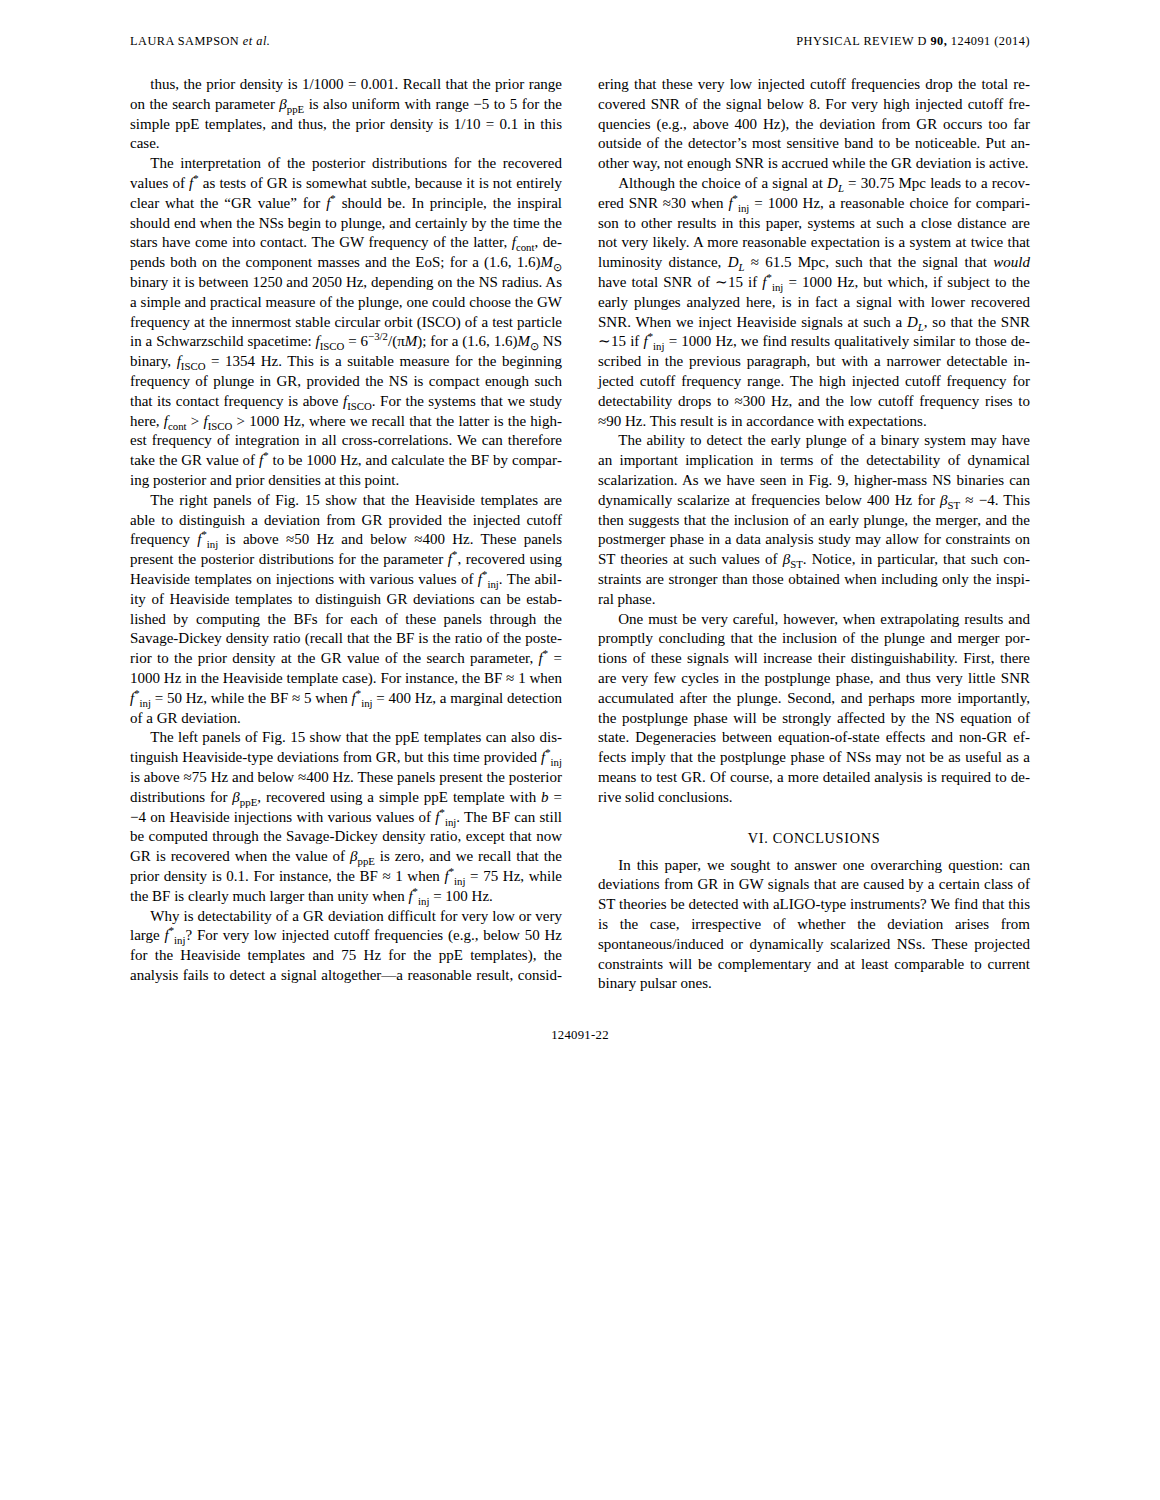Laura Sampson et al.
Physical Review D 90, 124091 (2014)
thus, the prior density is 1/1000 = 0.001. Recall that the prior range on the search parameter βppE is also uniform with range −5 to 5 for the simple ppE templates, and thus, the prior density is 1/10 = 0.1 in this case.
The interpretation of the posterior distributions for the recovered values of f* as tests of GR is somewhat subtle, because it is not entirely clear what the “GR value” for f* should be. In principle, the inspiral should end when the NSs begin to plunge, and certainly by the time the stars have come into contact. The GW frequency of the latter, fcont, depends both on the component masses and the EoS; for a (1.6, 1.6)M⊙ binary it is between 1250 and 2050 Hz, depending on the NS radius. As a simple and practical measure of the plunge, one could choose the GW frequency at the innermost stable circular orbit (ISCO) of a test particle in a Schwarzschild spacetime: fISCO = 6−3/2/(πM); for a (1.6, 1.6)M⊙ NS binary, fISCO = 1354 Hz. This is a suitable measure for the beginning frequency of plunge in GR, provided the NS is compact enough such that its contact frequency is above fISCO. For the systems that we study here, fcont > fISCO > 1000 Hz, where we recall that the latter is the highest frequency of integration in all cross-correlations. We can therefore take the GR value of f* to be 1000 Hz, and calculate the BF by comparing posterior and prior densities at this point.
The right panels of Fig. 15 show that the Heaviside templates are able to distinguish a deviation from GR provided the injected cutoff frequency f*inj is above ≈50 Hz and below ≈400 Hz. These panels present the posterior distributions for the parameter f*, recovered using Heaviside templates on injections with various values of f*inj. The ability of Heaviside templates to distinguish GR deviations can be established by computing the BFs for each of these panels through the Savage-Dickey density ratio (recall that the BF is the ratio of the posterior to the prior density at the GR value of the search parameter, f* = 1000 Hz in the Heaviside template case). For instance, the BF ≈ 1 when f*inj = 50 Hz, while the BF ≈ 5 when f*inj = 400 Hz, a marginal detection of a GR deviation.
The left panels of Fig. 15 show that the ppE templates can also distinguish Heaviside-type deviations from GR, but this time provided f*inj is above ≈75 Hz and below ≈400 Hz. These panels present the posterior distributions for βppE, recovered using a simple ppE template with b = −4 on Heaviside injections with various values of f*inj. The BF can still be computed through the Savage-Dickey density ratio, except that now GR is recovered when the value of βppE is zero, and we recall that the prior density is 0.1. For instance, the BF ≈ 1 when f*inj = 75 Hz, while the BF is clearly much larger than unity when f*inj = 100 Hz.
Why is detectability of a GR deviation difficult for very low or very large f*inj? For very low injected cutoff frequencies (e.g., below 50 Hz for the Heaviside templates and 75 Hz for the ppE templates), the analysis fails to detect a signal altogether—a reasonable result, considering that these very low injected cutoff frequencies drop the total recovered SNR of the signal below 8. For very high injected cutoff frequencies (e.g., above 400 Hz), the deviation from GR occurs too far outside of the detector’s most sensitive band to be noticeable. Put another way, not enough SNR is accrued while the GR deviation is active.
Although the choice of a signal at DL = 30.75 Mpc leads to a recovered SNR ≈30 when f*inj = 1000 Hz, a reasonable choice for comparison to other results in this paper, systems at such a close distance are not very likely. A more reasonable expectation is a system at twice that luminosity distance, DL ≈ 61.5 Mpc, such that the signal that would have total SNR of ∼15 if f*inj = 1000 Hz, but which, if subject to the early plunges analyzed here, is in fact a signal with lower recovered SNR. When we inject Heaviside signals at such a DL, so that the SNR ∼15 if f*inj = 1000 Hz, we find results qualitatively similar to those described in the previous paragraph, but with a narrower detectable injected cutoff frequency range. The high injected cutoff frequency for detectability drops to ≈300 Hz, and the low cutoff frequency rises to ≈90 Hz. This result is in accordance with expectations.
The ability to detect the early plunge of a binary system may have an important implication in terms of the detectability of dynamical scalarization. As we have seen in Fig. 9, higher-mass NS binaries can dynamically scalarize at frequencies below 400 Hz for βST ≈ −4. This then suggests that the inclusion of an early plunge, the merger, and the postmerger phase in a data analysis study may allow for constraints on ST theories at such values of βST. Notice, in particular, that such constraints are stronger than those obtained when including only the inspiral phase.
One must be very careful, however, when extrapolating results and promptly concluding that the inclusion of the plunge and merger portions of these signals will increase their distinguishability. First, there are very few cycles in the postplunge phase, and thus very little SNR accumulated after the plunge. Second, and perhaps more importantly, the postplunge phase will be strongly affected by the NS equation of state. Degeneracies between equation-of-state effects and non-GR effects imply that the postplunge phase of NSs may not be as useful as a means to test GR. Of course, a more detailed analysis is required to derive solid conclusions.
VI. Conclusions
In this paper, we sought to answer one overarching question: can deviations from GR in GW signals that are caused by a certain class of ST theories be detected with aLIGO-type instruments? We find that this is the case, irrespective of whether the deviation arises from spontaneous/induced or dynamically scalarized NSs. These projected constraints will be complementary and at least comparable to current binary pulsar ones.
124091-22